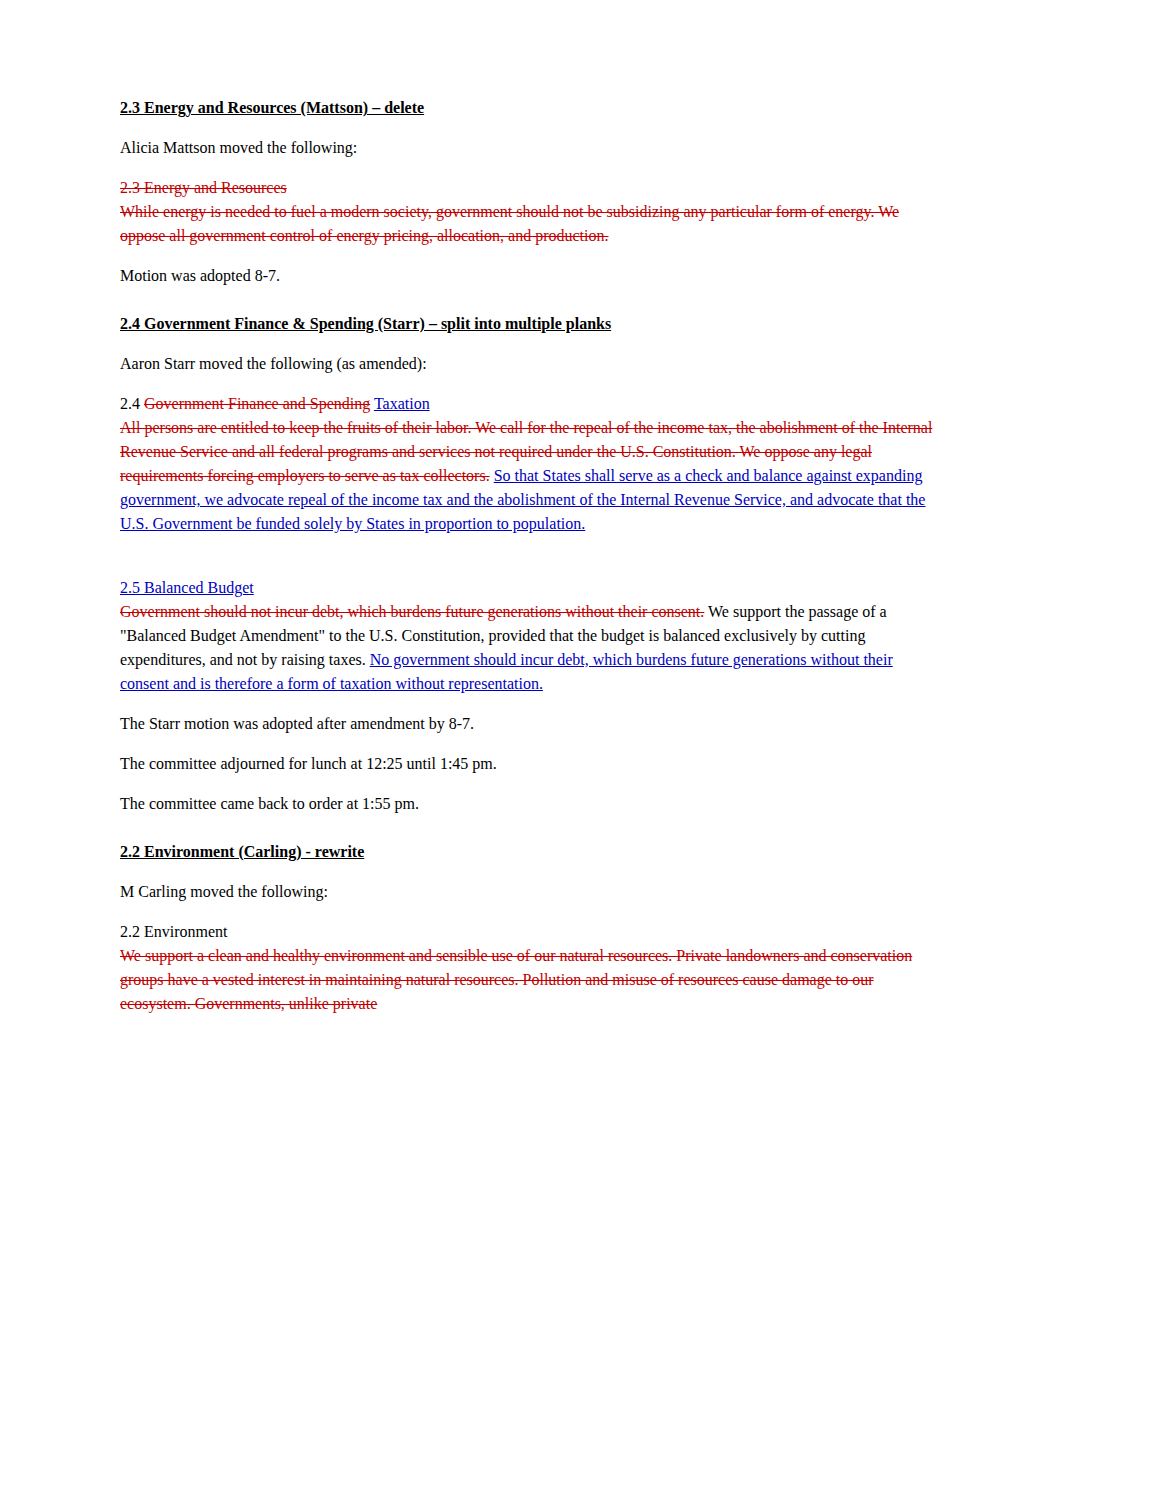2.3 Energy and Resources (Mattson) – delete
Alicia Mattson moved the following:
2.3 Energy and Resources
While energy is needed to fuel a modern society, government should not be subsidizing any particular form of energy. We oppose all government control of energy pricing, allocation, and production.
Motion was adopted 8-7.
2.4 Government Finance & Spending (Starr) – split into multiple planks
Aaron Starr moved the following (as amended):
2.4 Government Finance and Spending Taxation
All persons are entitled to keep the fruits of their labor. We call for the repeal of the income tax, the abolishment of the Internal Revenue Service and all federal programs and services not required under the U.S. Constitution. We oppose any legal requirements forcing employers to serve as tax collectors. So that States shall serve as a check and balance against expanding government, we advocate repeal of the income tax and the abolishment of the Internal Revenue Service, and advocate that the U.S. Government be funded solely by States in proportion to population.
2.5 Balanced Budget
Government should not incur debt, which burdens future generations without their consent. We support the passage of a "Balanced Budget Amendment" to the U.S. Constitution, provided that the budget is balanced exclusively by cutting expenditures, and not by raising taxes. No government should incur debt, which burdens future generations without their consent and is therefore a form of taxation without representation.
The Starr motion was adopted after amendment by 8-7.
The committee adjourned for lunch at 12:25 until 1:45 pm.
The committee came back to order at 1:55 pm.
2.2 Environment (Carling) - rewrite
M Carling moved the following:
2.2 Environment
We support a clean and healthy environment and sensible use of our natural resources. Private landowners and conservation groups have a vested interest in maintaining natural resources. Pollution and misuse of resources cause damage to our ecosystem. Governments, unlike private